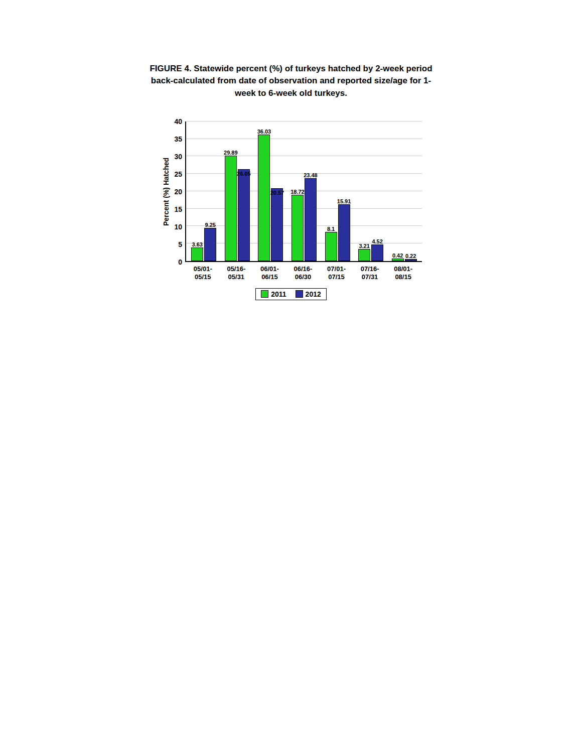FIGURE 4. Statewide percent (%) of turkeys hatched by 2-week period back-calculated from date of observation and reported size/age for 1-week to 6-week old turkeys.
Percent (%) Hatched
40 35 30 25 20 15 10 5 0
3.63
9.25
29.89
26.05
36.03
20.57
18.72
23.48
8.1
15.91
3.21
4.52
0.42
0.22
05/01-
05/15
05/16-
05/31
06/01-
06/15
06/16-
06/30
07/01-
07/15
07/16-
07/31
08/01-
08/15
2011 2012